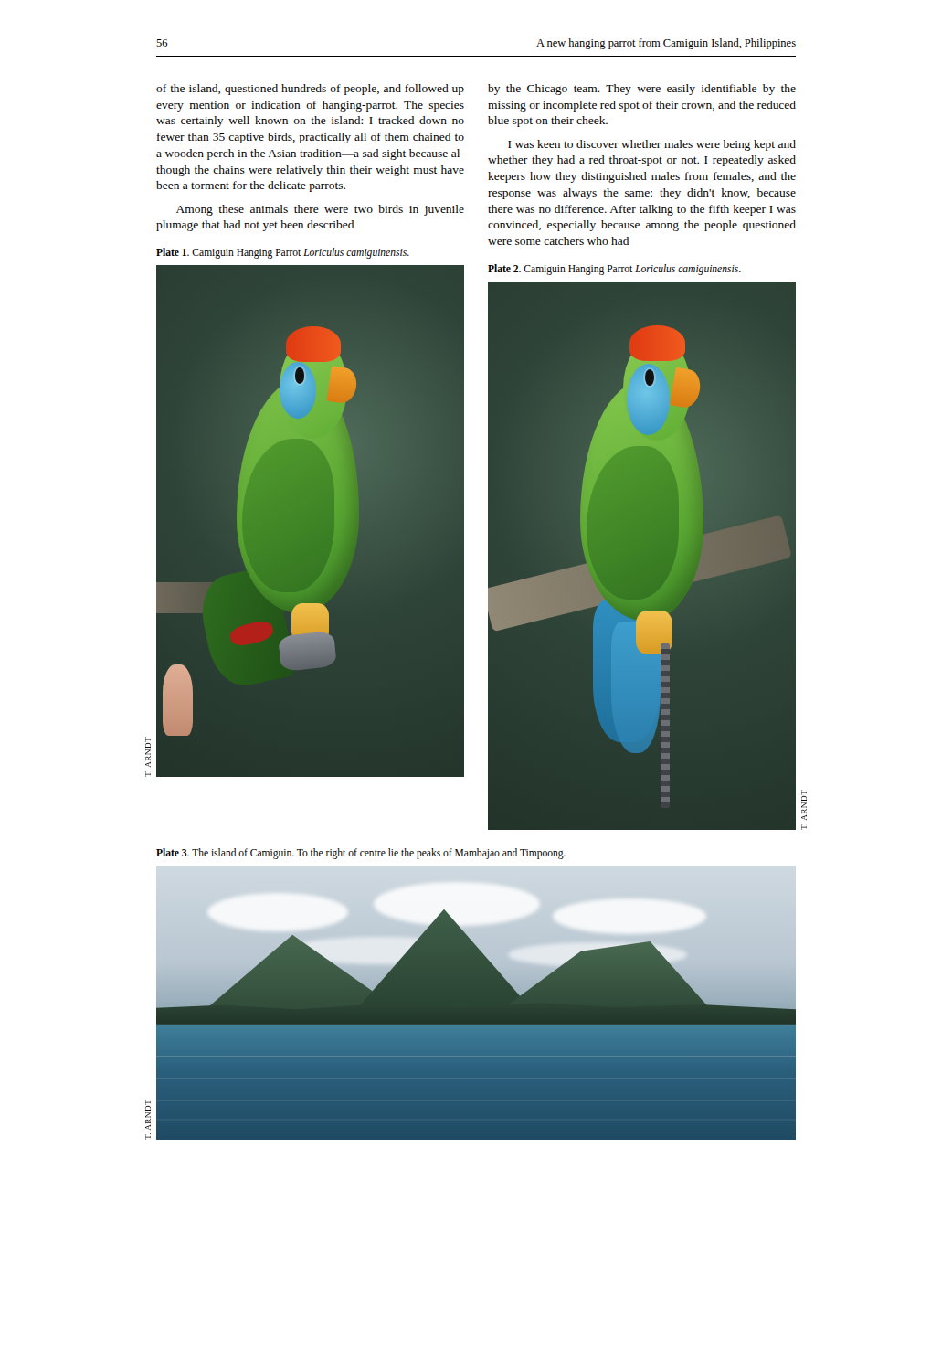56 A new hanging parrot from Camiguin Island, Philippines
of the island, questioned hundreds of people, and followed up every mention or indication of hanging-parrot. The species was certainly well known on the island: I tracked down no fewer than 35 captive birds, practically all of them chained to a wooden perch in the Asian tradition—a sad sight because although the chains were relatively thin their weight must have been a torment for the delicate parrots.
Among these animals there were two birds in juvenile plumage that had not yet been described
Plate 1. Camiguin Hanging Parrot Loriculus camiguinensis.
T. ARNDT
by the Chicago team. They were easily identifiable by the missing or incomplete red spot of their crown, and the reduced blue spot on their cheek.
I was keen to discover whether males were being kept and whether they had a red throat-spot or not. I repeatedly asked keepers how they distinguished males from females, and the response was always the same: they didn't know, because there was no difference. After talking to the fifth keeper I was convinced, especially because among the people questioned were some catchers who had
Plate 2. Camiguin Hanging Parrot Loriculus camiguinensis.
T. ARNDT
Plate 3. The island of Camiguin. To the right of centre lie the peaks of Mambajao and Timpoong.
T. ARNDT